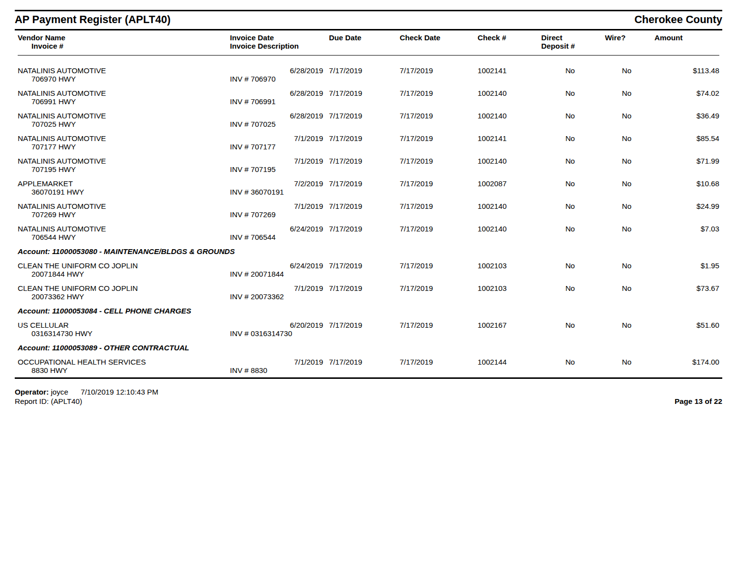AP Payment Register (APLT40)
Cherokee County
| Vendor Name Invoice # | Invoice Date Invoice Description | Due Date | Check Date | Check # | Direct Deposit # | Wire? | Amount |
| --- | --- | --- | --- | --- | --- | --- | --- |
| NATALINIS AUTOMOTIVE 706970 HWY | 6/28/2019 INV # 706970 | 7/17/2019 | 7/17/2019 | 1002141 | No | No | $113.48 |
| NATALINIS AUTOMOTIVE 706991 HWY | 6/28/2019 INV # 706991 | 7/17/2019 | 7/17/2019 | 1002140 | No | No | $74.02 |
| NATALINIS AUTOMOTIVE 707025 HWY | 6/28/2019 INV # 707025 | 7/17/2019 | 7/17/2019 | 1002140 | No | No | $36.49 |
| NATALINIS AUTOMOTIVE 707177 HWY | 7/1/2019 INV # 707177 | 7/17/2019 | 7/17/2019 | 1002141 | No | No | $85.54 |
| NATALINIS AUTOMOTIVE 707195 HWY | 7/1/2019 INV # 707195 | 7/17/2019 | 7/17/2019 | 1002140 | No | No | $71.99 |
| APPLEMARKET 36070191 HWY | 7/2/2019 INV # 36070191 | 7/17/2019 | 7/17/2019 | 1002087 | No | No | $10.68 |
| NATALINIS AUTOMOTIVE 707269 HWY | 7/1/2019 INV # 707269 | 7/17/2019 | 7/17/2019 | 1002140 | No | No | $24.99 |
| NATALINIS AUTOMOTIVE 706544 HWY | 6/24/2019 INV # 706544 | 7/17/2019 | 7/17/2019 | 1002140 | No | No | $7.03 |
| Account: 11000053080 - MAINTENANCE/BLDGS & GROUNDS |
| CLEAN THE UNIFORM CO JOPLIN 20071844 HWY | 6/24/2019 INV # 20071844 | 7/17/2019 | 7/17/2019 | 1002103 | No | No | $1.95 |
| CLEAN THE UNIFORM CO JOPLIN 20073362 HWY | 7/1/2019 INV # 20073362 | 7/17/2019 | 7/17/2019 | 1002103 | No | No | $73.67 |
| Account: 11000053084 - CELL PHONE CHARGES |
| US CELLULAR 0316314730 HWY | 6/20/2019 INV # 0316314730 | 7/17/2019 | 7/17/2019 | 1002167 | No | No | $51.60 |
| Account: 11000053089 - OTHER CONTRACTUAL |
| OCCUPATIONAL HEALTH SERVICES 8830 HWY | 7/1/2019 INV # 8830 | 7/17/2019 | 7/17/2019 | 1002144 | No | No | $174.00 |
Operator: joyce 7/10/2019 12:10:43 PM
Report ID: (APLT40)
Page 13 of 22